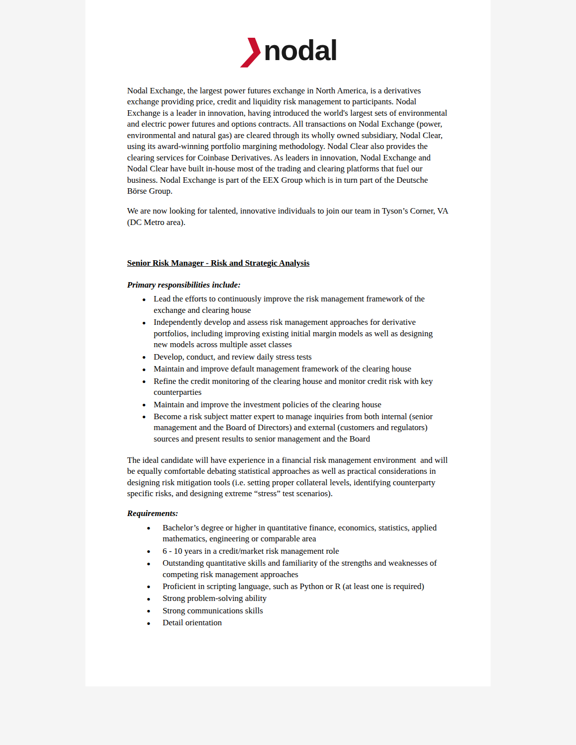❯nodal
Nodal Exchange, the largest power futures exchange in North America, is a derivatives exchange providing price, credit and liquidity risk management to participants. Nodal Exchange is a leader in innovation, having introduced the world's largest sets of environmental and electric power futures and options contracts. All transactions on Nodal Exchange (power, environmental and natural gas) are cleared through its wholly owned subsidiary, Nodal Clear, using its award-winning portfolio margining methodology. Nodal Clear also provides the clearing services for Coinbase Derivatives. As leaders in innovation, Nodal Exchange and Nodal Clear have built in-house most of the trading and clearing platforms that fuel our business. Nodal Exchange is part of the EEX Group which is in turn part of the Deutsche Börse Group.
We are now looking for talented, innovative individuals to join our team in Tyson’s Corner, VA (DC Metro area).
Senior Risk Manager - Risk and Strategic Analysis
Primary responsibilities include:
Lead the efforts to continuously improve the risk management framework of the exchange and clearing house
Independently develop and assess risk management approaches for derivative portfolios, including improving existing initial margin models as well as designing new models across multiple asset classes
Develop, conduct, and review daily stress tests
Maintain and improve default management framework of the clearing house
Refine the credit monitoring of the clearing house and monitor credit risk with key counterparties
Maintain and improve the investment policies of the clearing house
Become a risk subject matter expert to manage inquiries from both internal (senior management and the Board of Directors) and external (customers and regulators) sources and present results to senior management and the Board
The ideal candidate will have experience in a financial risk management environment and will be equally comfortable debating statistical approaches as well as practical considerations in designing risk mitigation tools (i.e. setting proper collateral levels, identifying counterparty specific risks, and designing extreme “stress” test scenarios).
Requirements:
Bachelor’s degree or higher in quantitative finance, economics, statistics, applied mathematics, engineering or comparable area
6 - 10 years in a credit/market risk management role
Outstanding quantitative skills and familiarity of the strengths and weaknesses of competing risk management approaches
Proficient in scripting language, such as Python or R (at least one is required)
Strong problem-solving ability
Strong communications skills
Detail orientation